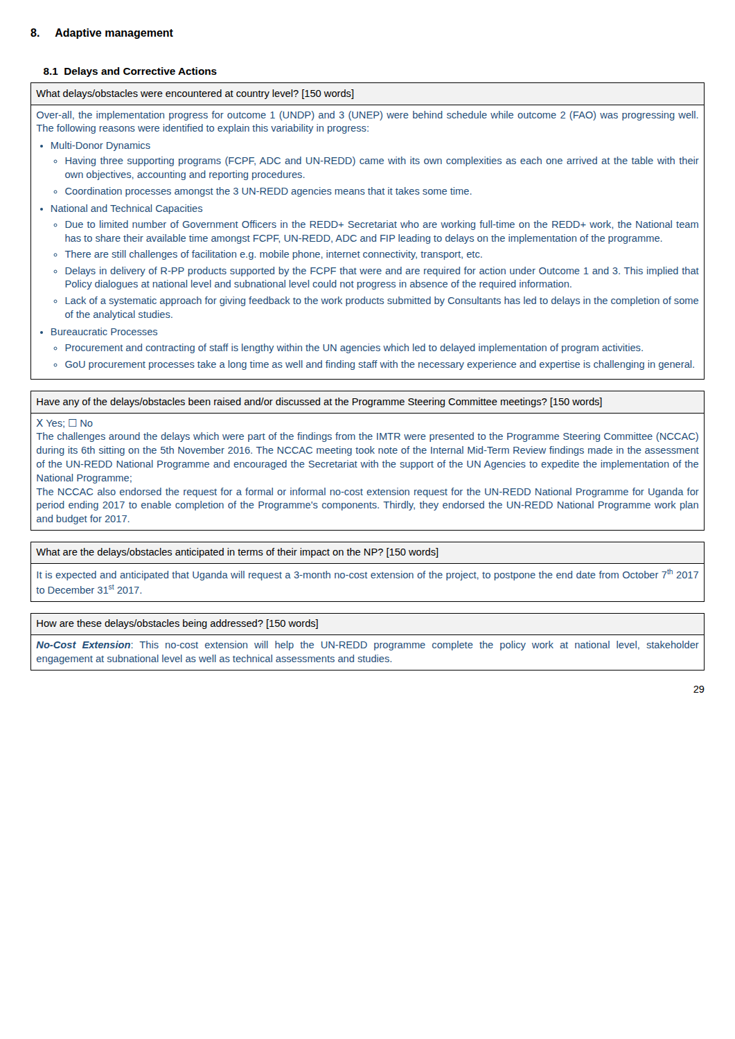8. Adaptive management
8.1 Delays and Corrective Actions
| What delays/obstacles were encountered at country level? [150 words] |
| Over-all, the implementation progress for outcome 1 (UNDP) and 3 (UNEP) were behind schedule while outcome 2 (FAO) was progressing well. The following reasons were identified to explain this variability in progress: Multi-Donor Dynamics Having three supporting programs (FCPF, ADC and UN-REDD) came with its own complexities as each one arrived at the table with their own objectives, accounting and reporting procedures. Coordination processes amongst the 3 UN-REDD agencies means that it takes some time. National and Technical Capacities Due to limited number of Government Officers in the REDD+ Secretariat who are working full-time on the REDD+ work, the National team has to share their available time amongst FCPF, UN-REDD, ADC and FIP leading to delays on the implementation of the programme. There are still challenges of facilitation e.g. mobile phone, internet connectivity, transport, etc. Delays in delivery of R-PP products supported by the FCPF that were and are required for action under Outcome 1 and 3. This implied that Policy dialogues at national level and subnational level could not progress in absence of the required information. Lack of a systematic approach for giving feedback to the work products submitted by Consultants has led to delays in the completion of some of the analytical studies. Bureaucratic Processes Procurement and contracting of staff is lengthy within the UN agencies which led to delayed implementation of program activities. GoU procurement processes take a long time as well and finding staff with the necessary experience and expertise is challenging in general. |
| Have any of the delays/obstacles been raised and/or discussed at the Programme Steering Committee meetings? [150 words] |
| Ⅹ Yes; ☐ No The challenges around the delays which were part of the findings from the IMTR were presented to the Programme Steering Committee (NCCAC) during its 6th sitting on the 5th November 2016. The NCCAC meeting took note of the Internal Mid-Term Review findings made in the assessment of the UN-REDD National Programme and encouraged the Secretariat with the support of the UN Agencies to expedite the implementation of the National Programme; The NCCAC also endorsed the request for a formal or informal no-cost extension request for the UN-REDD National Programme for Uganda for period ending 2017 to enable completion of the Programme's components. Thirdly, they endorsed the UN-REDD National Programme work plan and budget for 2017. |
| What are the delays/obstacles anticipated in terms of their impact on the NP? [150 words] |
| It is expected and anticipated that Uganda will request a 3-month no-cost extension of the project, to postpone the end date from October 7 th 2017 to December 31 st 2017. |
| How are these delays/obstacles being addressed? [150 words] |
| No-Cost Extension : This no-cost extension will help the UN-REDD programme complete the policy work at national level, stakeholder engagement at subnational level as well as technical assessments and studies. |
29